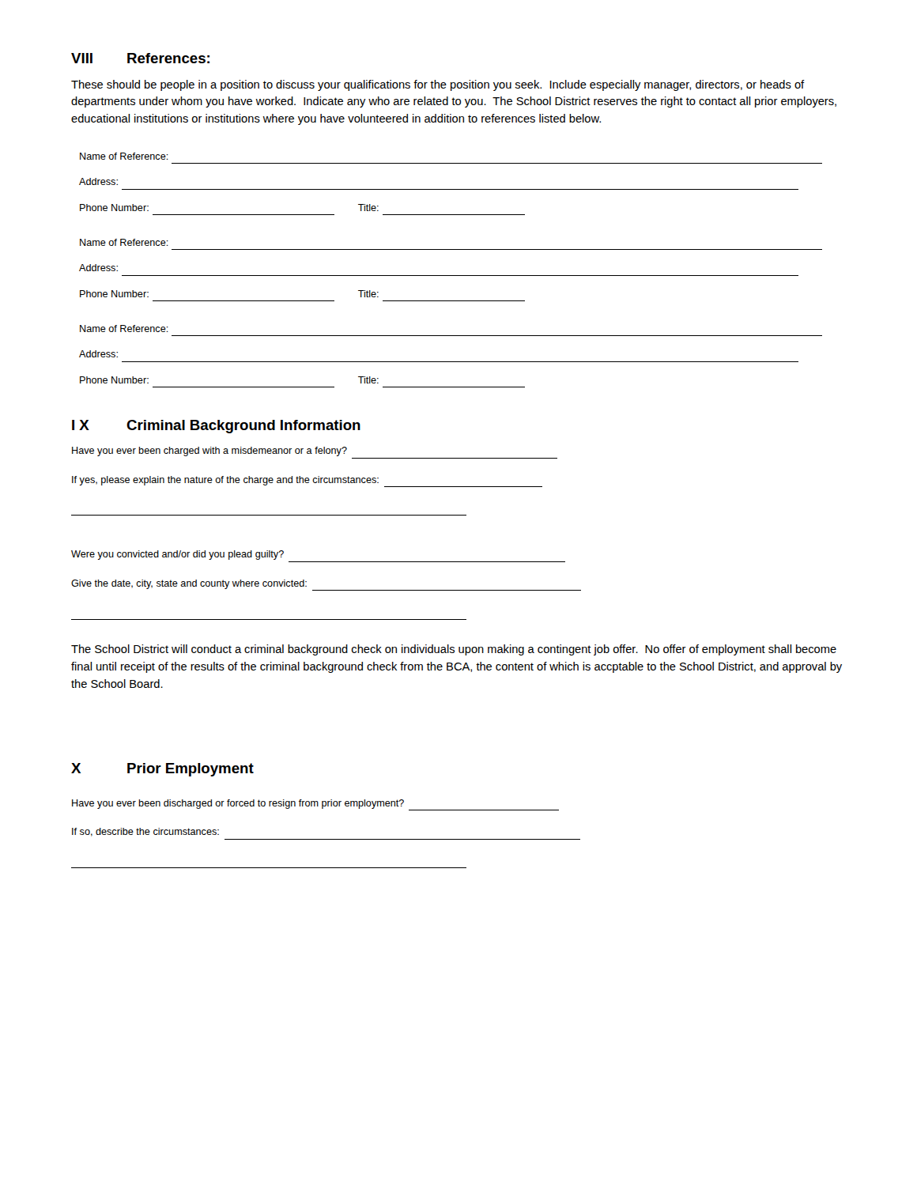VIIIReferences:
These should be people in a position to discuss your qualifications for the position you seek. Include especially manager, directors, or heads of departments under whom you have worked. Indicate any who are related to you. The School District reserves the right to contact all prior employers, educational institutions or institutions where you have volunteered in addition to references listed below.
Name of Reference:
Address:
Phone Number: Title:
Name of Reference:
Address:
Phone Number: Title:
Name of Reference:
Address:
Phone Number: Title:
I XCriminal Background Information
Have you ever been charged with a misdemeanor or a felony?
If yes, please explain the nature of the charge and the circumstances:
Were you convicted and/or did you plead guilty?
Give the date, city, state and county where convicted:
The School District will conduct a criminal background check on individuals upon making a contingent job offer. No offer of employment shall become final until receipt of the results of the criminal background check from the BCA, the content of which is accptable to the School District, and approval by the School Board.
XPrior Employment
Have you ever been discharged or forced to resign from prior employment?
If so, describe the circumstances: